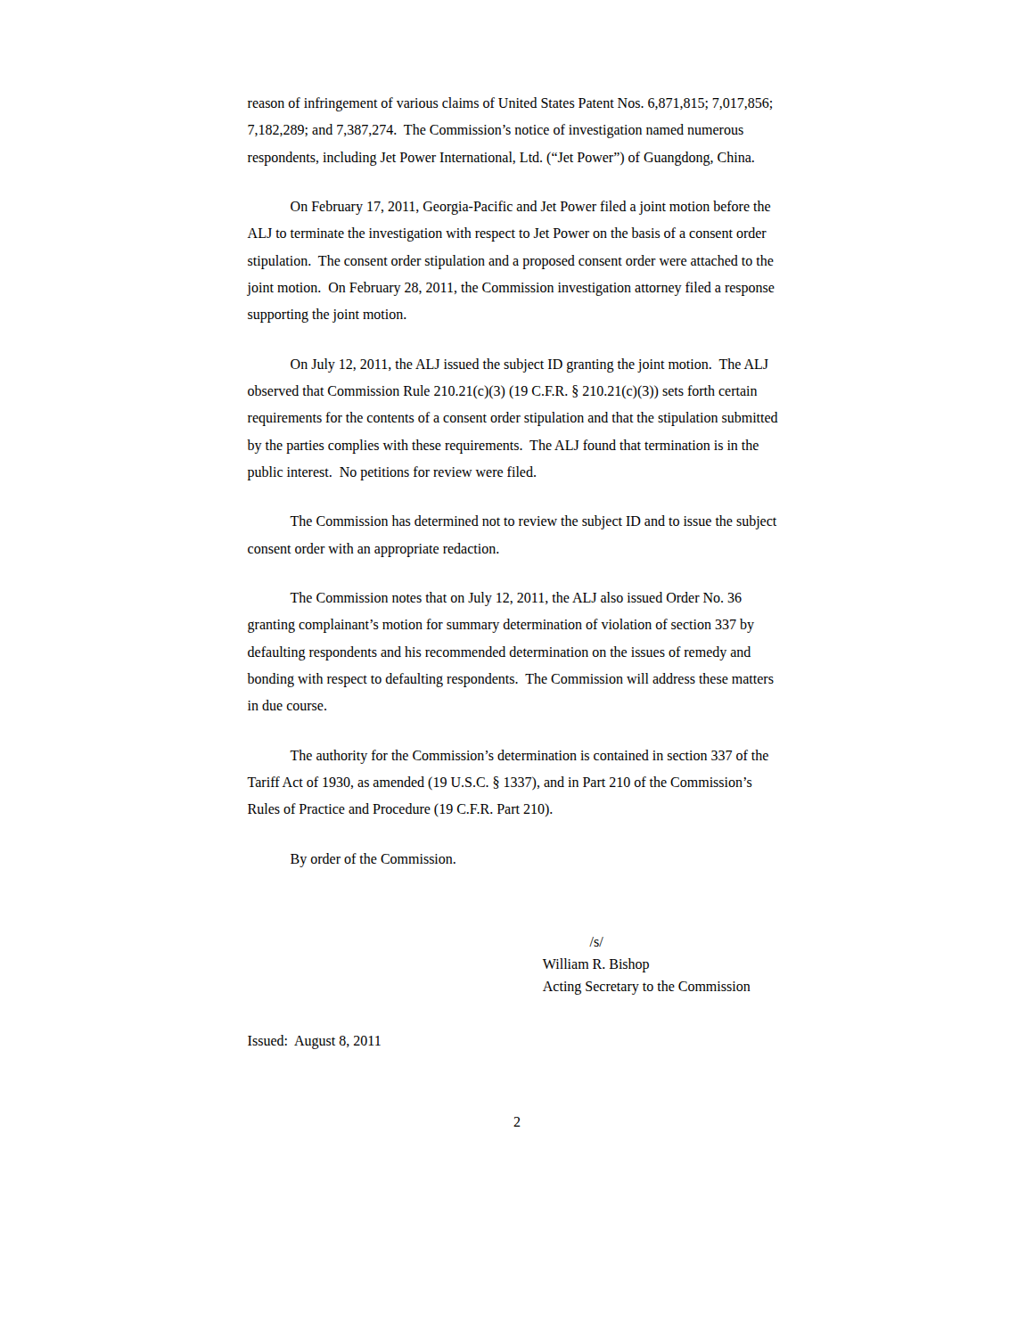reason of infringement of various claims of United States Patent Nos. 6,871,815; 7,017,856; 7,182,289; and 7,387,274. The Commission’s notice of investigation named numerous respondents, including Jet Power International, Ltd. (“Jet Power”) of Guangdong, China.
On February 17, 2011, Georgia-Pacific and Jet Power filed a joint motion before the ALJ to terminate the investigation with respect to Jet Power on the basis of a consent order stipulation. The consent order stipulation and a proposed consent order were attached to the joint motion. On February 28, 2011, the Commission investigation attorney filed a response supporting the joint motion.
On July 12, 2011, the ALJ issued the subject ID granting the joint motion. The ALJ observed that Commission Rule 210.21(c)(3) (19 C.F.R. § 210.21(c)(3)) sets forth certain requirements for the contents of a consent order stipulation and that the stipulation submitted by the parties complies with these requirements. The ALJ found that termination is in the public interest. No petitions for review were filed.
The Commission has determined not to review the subject ID and to issue the subject consent order with an appropriate redaction.
The Commission notes that on July 12, 2011, the ALJ also issued Order No. 36 granting complainant’s motion for summary determination of violation of section 337 by defaulting respondents and his recommended determination on the issues of remedy and bonding with respect to defaulting respondents. The Commission will address these matters in due course.
The authority for the Commission’s determination is contained in section 337 of the Tariff Act of 1930, as amended (19 U.S.C. § 1337), and in Part 210 of the Commission’s Rules of Practice and Procedure (19 C.F.R. Part 210).
By order of the Commission.
/s/
William R. Bishop
Acting Secretary to the Commission
Issued: August 8, 2011
2